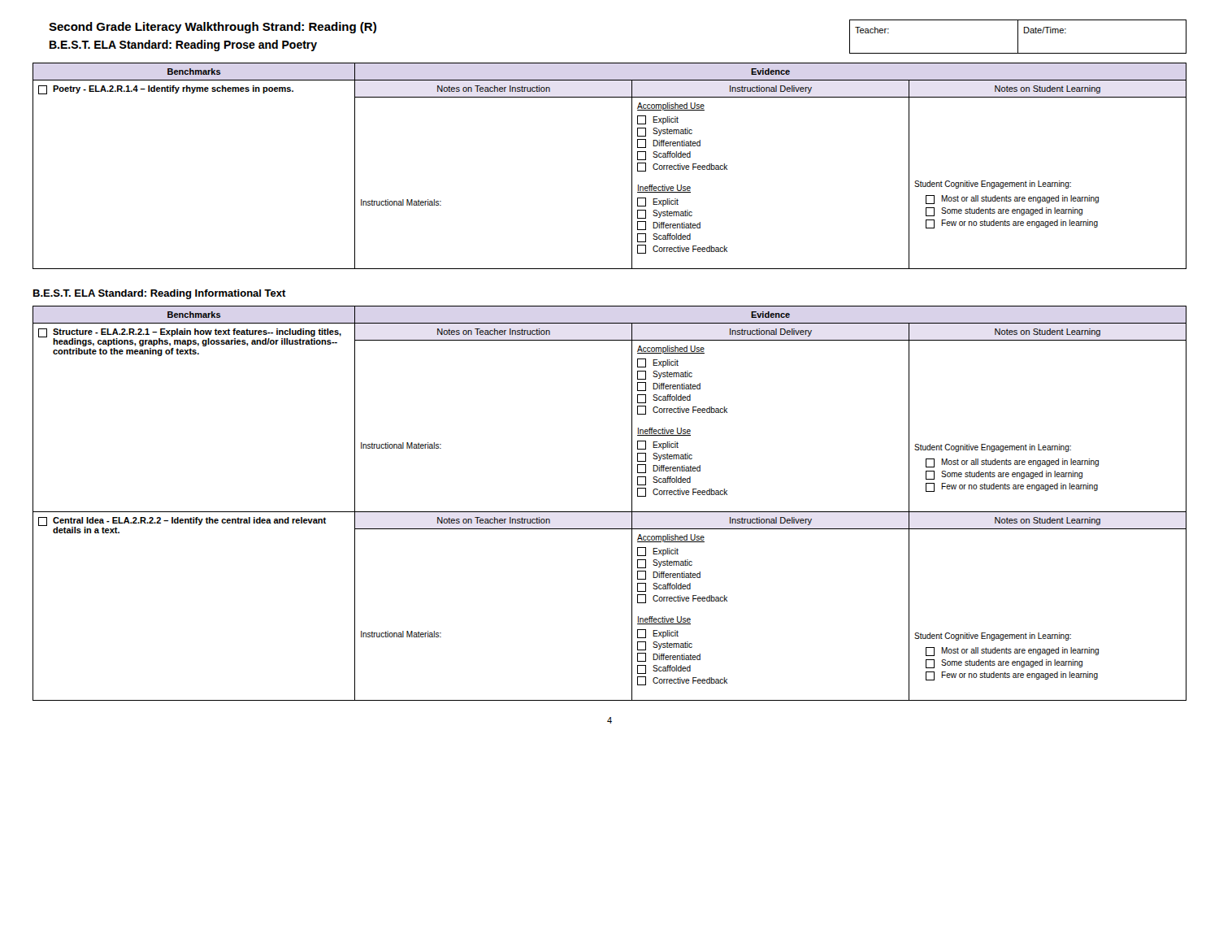Second Grade Literacy Walkthrough Strand: Reading (R)
B.E.S.T. ELA Standard: Reading Prose and Poetry
| Teacher: | Date/Time: |
| Benchmarks | Evidence |
| --- | --- |
| Poetry - ELA.2.R.1.4 – Identify rhyme schemes in poems. | Notes on Teacher Instruction | Instructional Delivery | Notes on Student Learning |
| Instructional Materials: | Accomplished Use Explicit Systematic Differentiated Scaffolded Corrective Feedback Ineffective Use Explicit Systematic Differentiated Scaffolded Corrective Feedback | Student Cognitive Engagement in Learning: Most or all students are engaged in learning Some students are engaged in learning Few or no students are engaged in learning |
B.E.S.T. ELA Standard: Reading Informational Text
| Benchmarks | Evidence |
| --- | --- |
| Structure - ELA.2.R.2.1 – Explain how text features-- including titles, headings, captions, graphs, maps, glossaries, and/or illustrations-- contribute to the meaning of texts. | Notes on Teacher Instruction | Instructional Delivery | Notes on Student Learning |
| Instructional Materials: | Accomplished Use Explicit Systematic Differentiated Scaffolded Corrective Feedback Ineffective Use Explicit Systematic Differentiated Scaffolded Corrective Feedback | Student Cognitive Engagement in Learning: Most or all students are engaged in learning Some students are engaged in learning Few or no students are engaged in learning |
| Central Idea - ELA.2.R.2.2 – Identify the central idea and relevant details in a text. | Notes on Teacher Instruction | Instructional Delivery | Notes on Student Learning |
| Instructional Materials: | Accomplished Use Explicit Systematic Differentiated Scaffolded Corrective Feedback Ineffective Use Explicit Systematic Differentiated Scaffolded Corrective Feedback | Student Cognitive Engagement in Learning: Most or all students are engaged in learning Some students are engaged in learning Few or no students are engaged in learning |
4